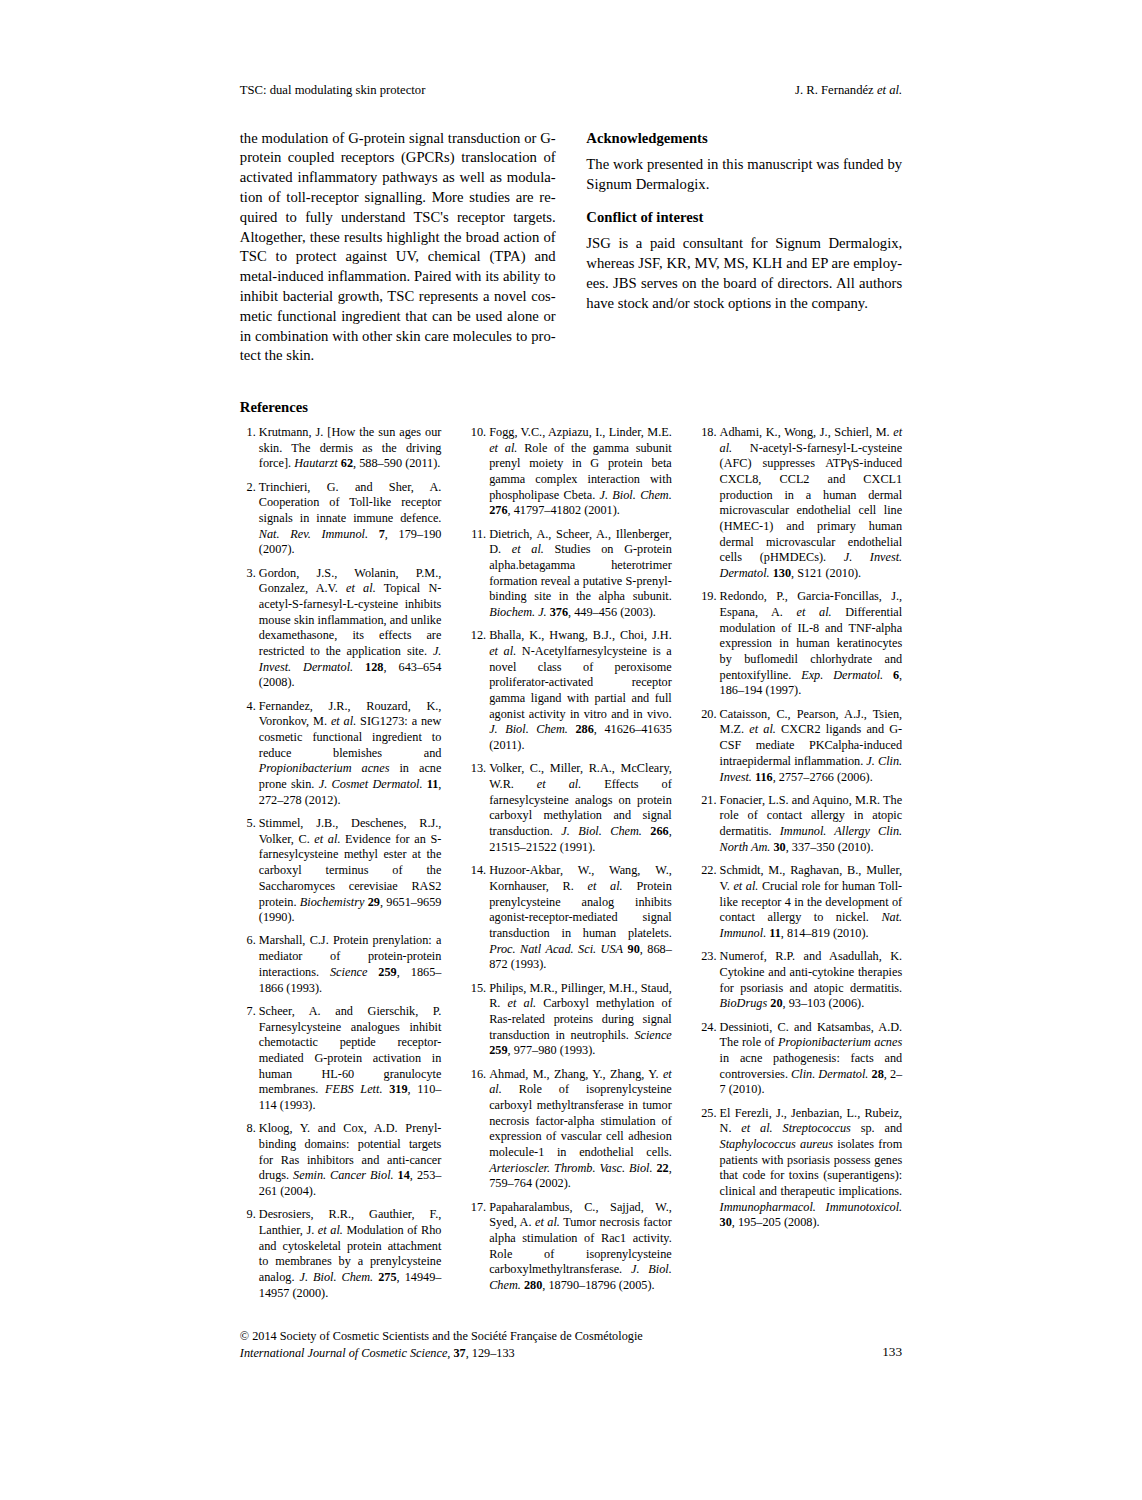TSC: dual modulating skin protector J. R. Fernandéz et al.
the modulation of G-protein signal transduction or G-protein coupled receptors (GPCRs) translocation of activated inflammatory pathways as well as modulation of toll-receptor signalling. More studies are required to fully understand TSC's receptor targets. Altogether, these results highlight the broad action of TSC to protect against UV, chemical (TPA) and metal-induced inflammation. Paired with its ability to inhibit bacterial growth, TSC represents a novel cosmetic functional ingredient that can be used alone or in combination with other skin care molecules to protect the skin.
Acknowledgements
The work presented in this manuscript was funded by Signum Dermalogix.
Conflict of interest
JSG is a paid consultant for Signum Dermalogix, whereas JSF, KR, MV, MS, KLH and EP are employees. JBS serves on the board of directors. All authors have stock and/or stock options in the company.
References
Krutmann, J. [How the sun ages our skin. The dermis as the driving force]. Hautarzt 62, 588–590 (2011).
Trinchieri, G. and Sher, A. Cooperation of Toll-like receptor signals in innate immune defence. Nat. Rev. Immunol. 7, 179–190 (2007).
Gordon, J.S., Wolanin, P.M., Gonzalez, A.V. et al. Topical N-acetyl-S-farnesyl-L-cysteine inhibits mouse skin inflammation, and unlike dexamethasone, its effects are restricted to the application site. J. Invest. Dermatol. 128, 643–654 (2008).
Fernandez, J.R., Rouzard, K., Voronkov, M. et al. SIG1273: a new cosmetic functional ingredient to reduce blemishes and Propionibacterium acnes in acne prone skin. J. Cosmet Dermatol. 11, 272–278 (2012).
Stimmel, J.B., Deschenes, R.J., Volker, C. et al. Evidence for an S-farnesylcysteine methyl ester at the carboxyl terminus of the Saccharomyces cerevisiae RAS2 protein. Biochemistry 29, 9651–9659 (1990).
Marshall, C.J. Protein prenylation: a mediator of protein-protein interactions. Science 259, 1865–1866 (1993).
Scheer, A. and Gierschik, P. Farnesylcysteine analogues inhibit chemotactic peptide receptor-mediated G-protein activation in human HL-60 granulocyte membranes. FEBS Lett. 319, 110–114 (1993).
Kloog, Y. and Cox, A.D. Prenyl-binding domains: potential targets for Ras inhibitors and anti-cancer drugs. Semin. Cancer Biol. 14, 253–261 (2004).
Desrosiers, R.R., Gauthier, F., Lanthier, J. et al. Modulation of Rho and cytoskeletal protein attachment to membranes by a prenylcysteine analog. J. Biol. Chem. 275, 14949–14957 (2000).
Fogg, V.C., Azpiazu, I., Linder, M.E. et al. Role of the gamma subunit prenyl moiety in G protein beta gamma complex interaction with phospholipase Cbeta. J. Biol. Chem. 276, 41797–41802 (2001).
Dietrich, A., Scheer, A., Illenberger, D. et al. Studies on G-protein alpha.betagamma heterotrimer formation reveal a putative S-prenyl-binding site in the alpha subunit. Biochem. J. 376, 449–456 (2003).
Bhalla, K., Hwang, B.J., Choi, J.H. et al. N-Acetylfarnesylcysteine is a novel class of peroxisome proliferator-activated receptor gamma ligand with partial and full agonist activity in vitro and in vivo. J. Biol. Chem. 286, 41626–41635 (2011).
Volker, C., Miller, R.A., McCleary, W.R. et al. Effects of farnesylcysteine analogs on protein carboxyl methylation and signal transduction. J. Biol. Chem. 266, 21515–21522 (1991).
Huzoor-Akbar, W., Wang, W., Kornhauser, R. et al. Protein prenylcysteine analog inhibits agonist-receptor-mediated signal transduction in human platelets. Proc. Natl Acad. Sci. USA 90, 868–872 (1993).
Philips, M.R., Pillinger, M.H., Staud, R. et al. Carboxyl methylation of Ras-related proteins during signal transduction in neutrophils. Science 259, 977–980 (1993).
Ahmad, M., Zhang, Y., Zhang, Y. et al. Role of isoprenylcysteine carboxyl methyltransferase in tumor necrosis factor-alpha stimulation of expression of vascular cell adhesion molecule-1 in endothelial cells. Arterioscler. Thromb. Vasc. Biol. 22, 759–764 (2002).
Papaharalambus, C., Sajjad, W., Syed, A. et al. Tumor necrosis factor alpha stimulation of Rac1 activity. Role of isoprenylcysteine carboxylmethyltransferase. J. Biol. Chem. 280, 18790–18796 (2005).
Adhami, K., Wong, J., Schierl, M. et al. N-acetyl-S-farnesyl-L-cysteine (AFC) suppresses ATPγS-induced CXCL8, CCL2 and CXCL1 production in a human dermal microvascular endothelial cell line (HMEC-1) and primary human dermal microvascular endothelial cells (pHMDECs). J. Invest. Dermatol. 130, S121 (2010).
Redondo, P., Garcia-Foncillas, J., Espana, A. et al. Differential modulation of IL-8 and TNF-alpha expression in human keratinocytes by buflomedil chlorhydrate and pentoxifylline. Exp. Dermatol. 6, 186–194 (1997).
Cataisson, C., Pearson, A.J., Tsien, M.Z. et al. CXCR2 ligands and G-CSF mediate PKCalpha-induced intraepidermal inflammation. J. Clin. Invest. 116, 2757–2766 (2006).
Fonacier, L.S. and Aquino, M.R. The role of contact allergy in atopic dermatitis. Immunol. Allergy Clin. North Am. 30, 337–350 (2010).
Schmidt, M., Raghavan, B., Muller, V. et al. Crucial role for human Toll-like receptor 4 in the development of contact allergy to nickel. Nat. Immunol. 11, 814–819 (2010).
Numerof, R.P. and Asadullah, K. Cytokine and anti-cytokine therapies for psoriasis and atopic dermatitis. BioDrugs 20, 93–103 (2006).
Dessinioti, C. and Katsambas, A.D. The role of Propionibacterium acnes in acne pathogenesis: facts and controversies. Clin. Dermatol. 28, 2–7 (2010).
El Ferezli, J., Jenbazian, L., Rubeiz, N. et al. Streptococcus sp. and Staphylococcus aureus isolates from patients with psoriasis possess genes that code for toxins (superantigens): clinical and therapeutic implications. Immunopharmacol. Immunotoxicol. 30, 195–205 (2008).
© 2014 Society of Cosmetic Scientists and the Société Française de Cosmétologie
International Journal of Cosmetic Science, 37, 129–133
133